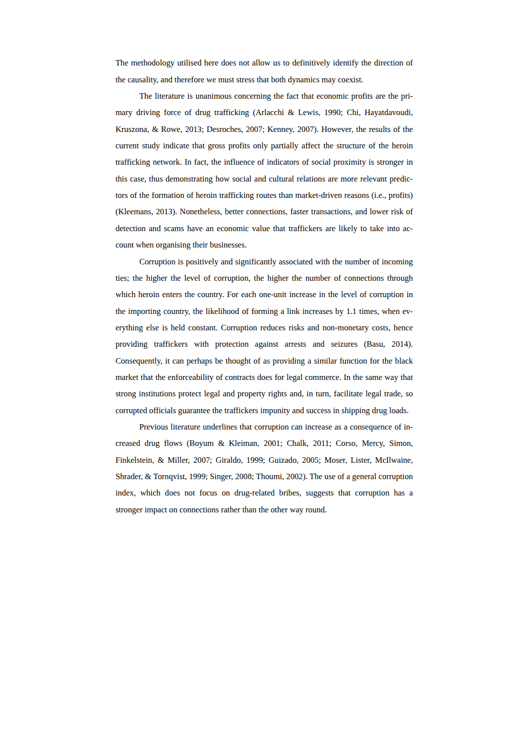The methodology utilised here does not allow us to definitively identify the direction of the causality, and therefore we must stress that both dynamics may coexist.
The literature is unanimous concerning the fact that economic profits are the primary driving force of drug trafficking (Arlacchi & Lewis, 1990; Chi, Hayatdavoudi, Kruszona, & Rowe, 2013; Desroches, 2007; Kenney, 2007). However, the results of the current study indicate that gross profits only partially affect the structure of the heroin trafficking network. In fact, the influence of indicators of social proximity is stronger in this case, thus demonstrating how social and cultural relations are more relevant predictors of the formation of heroin trafficking routes than market-driven reasons (i.e., profits) (Kleemans, 2013). Nonetheless, better connections, faster transactions, and lower risk of detection and scams have an economic value that traffickers are likely to take into account when organising their businesses.
Corruption is positively and significantly associated with the number of incoming ties; the higher the level of corruption, the higher the number of connections through which heroin enters the country. For each one-unit increase in the level of corruption in the importing country, the likelihood of forming a link increases by 1.1 times, when everything else is held constant. Corruption reduces risks and non-monetary costs, hence providing traffickers with protection against arrests and seizures (Basu, 2014). Consequently, it can perhaps be thought of as providing a similar function for the black market that the enforceability of contracts does for legal commerce. In the same way that strong institutions protect legal and property rights and, in turn, facilitate legal trade, so corrupted officials guarantee the traffickers impunity and success in shipping drug loads.
Previous literature underlines that corruption can increase as a consequence of increased drug flows (Boyum & Kleiman, 2001; Chalk, 2011; Corso, Mercy, Simon, Finkelstein, & Miller, 2007; Giraldo, 1999; Guizado, 2005; Moser, Lister, McIlwaine, Shrader, & Tornqvist, 1999; Singer, 2008; Thoumi, 2002). The use of a general corruption index, which does not focus on drug-related bribes, suggests that corruption has a stronger impact on connections rather than the other way round.